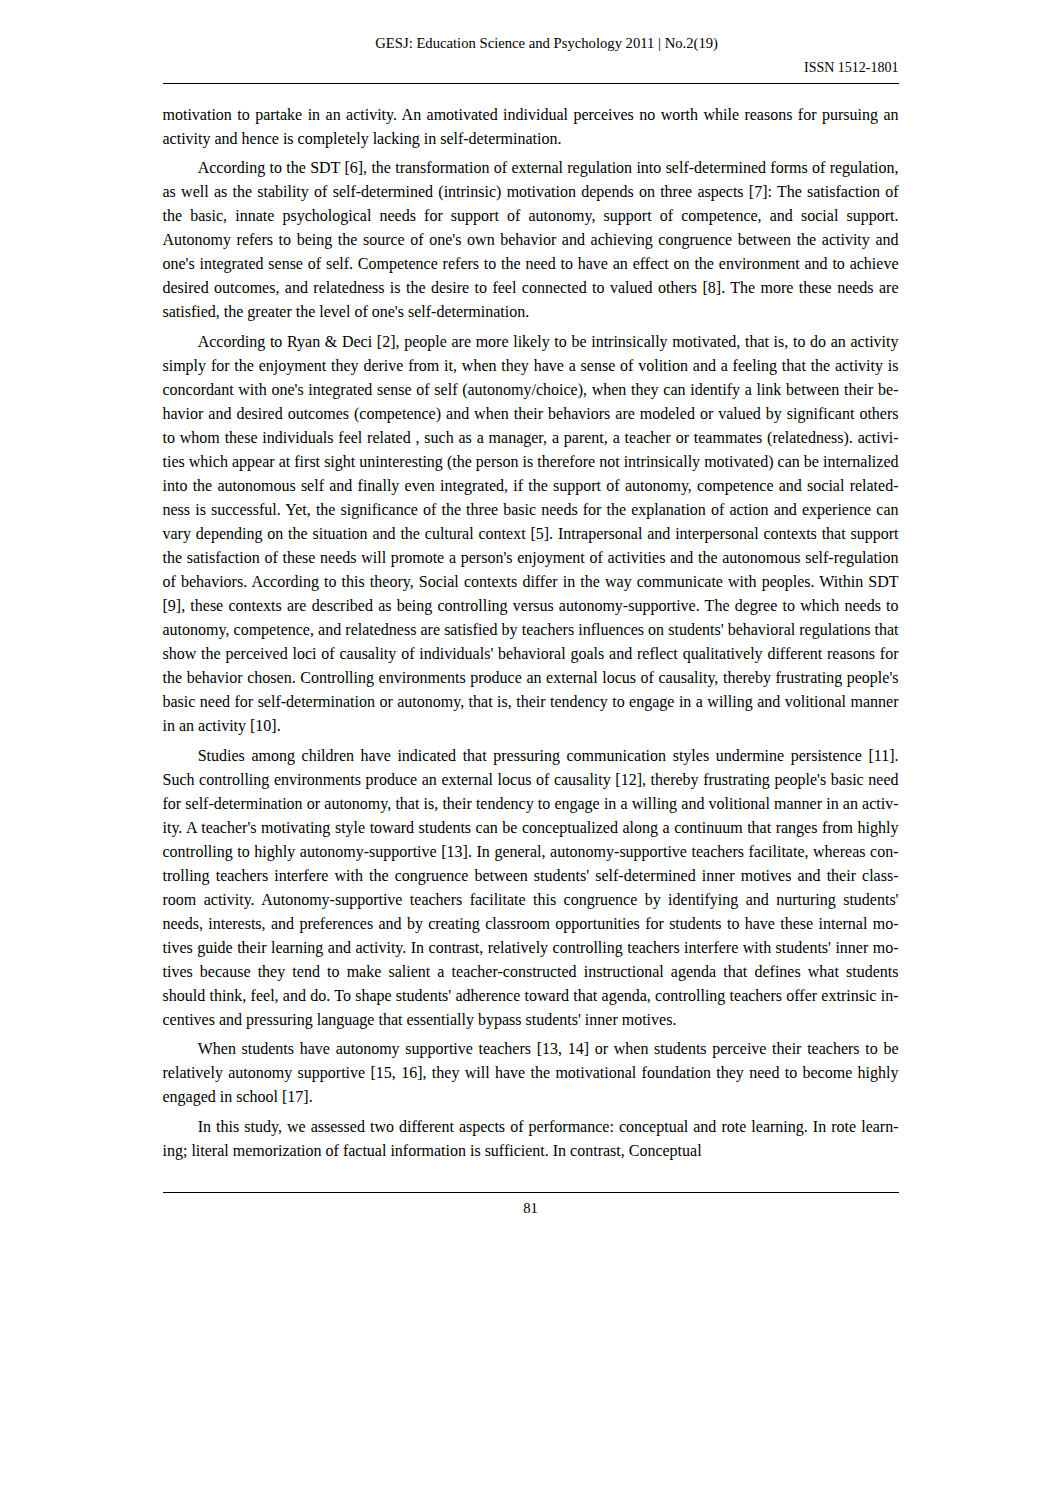GESJ: Education Science and Psychology 2011 | No.2(19)
ISSN 1512-1801
motivation to partake in an activity. An amotivated individual perceives no worth while reasons for pursuing an activity and hence is completely lacking in self-determination.
According to the SDT [6], the transformation of external regulation into self-determined forms of regulation, as well as the stability of self-determined (intrinsic) motivation depends on three aspects [7]: The satisfaction of the basic, innate psychological needs for support of autonomy, support of competence, and social support. Autonomy refers to being the source of one's own behavior and achieving congruence between the activity and one's integrated sense of self. Competence refers to the need to have an effect on the environment and to achieve desired outcomes, and relatedness is the desire to feel connected to valued others [8]. The more these needs are satisfied, the greater the level of one's self-determination.
According to Ryan & Deci [2], people are more likely to be intrinsically motivated, that is, to do an activity simply for the enjoyment they derive from it, when they have a sense of volition and a feeling that the activity is concordant with one's integrated sense of self (autonomy/choice), when they can identify a link between their behavior and desired outcomes (competence) and when their behaviors are modeled or valued by significant others to whom these individuals feel related , such as a manager, a parent, a teacher or teammates (relatedness). activities which appear at first sight uninteresting (the person is therefore not intrinsically motivated) can be internalized into the autonomous self and finally even integrated, if the support of autonomy, competence and social relatedness is successful. Yet, the significance of the three basic needs for the explanation of action and experience can vary depending on the situation and the cultural context [5]. Intrapersonal and interpersonal contexts that support the satisfaction of these needs will promote a person's enjoyment of activities and the autonomous self-regulation of behaviors. According to this theory, Social contexts differ in the way communicate with peoples. Within SDT [9], these contexts are described as being controlling versus autonomy-supportive. The degree to which needs to autonomy, competence, and relatedness are satisfied by teachers influences on students' behavioral regulations that show the perceived loci of causality of individuals' behavioral goals and reflect qualitatively different reasons for the behavior chosen. Controlling environments produce an external locus of causality, thereby frustrating people's basic need for self-determination or autonomy, that is, their tendency to engage in a willing and volitional manner in an activity [10].
Studies among children have indicated that pressuring communication styles undermine persistence [11]. Such controlling environments produce an external locus of causality [12], thereby frustrating people's basic need for self-determination or autonomy, that is, their tendency to engage in a willing and volitional manner in an activity. A teacher's motivating style toward students can be conceptualized along a continuum that ranges from highly controlling to highly autonomy-supportive [13]. In general, autonomy-supportive teachers facilitate, whereas controlling teachers interfere with the congruence between students' self-determined inner motives and their classroom activity. Autonomy-supportive teachers facilitate this congruence by identifying and nurturing students' needs, interests, and preferences and by creating classroom opportunities for students to have these internal motives guide their learning and activity. In contrast, relatively controlling teachers interfere with students' inner motives because they tend to make salient a teacher-constructed instructional agenda that defines what students should think, feel, and do. To shape students' adherence toward that agenda, controlling teachers offer extrinsic incentives and pressuring language that essentially bypass students' inner motives.
When students have autonomy supportive teachers [13, 14] or when students perceive their teachers to be relatively autonomy supportive [15, 16], they will have the motivational foundation they need to become highly engaged in school [17].
In this study, we assessed two different aspects of performance: conceptual and rote learning. In rote learning; literal memorization of factual information is sufficient. In contrast, Conceptual
81